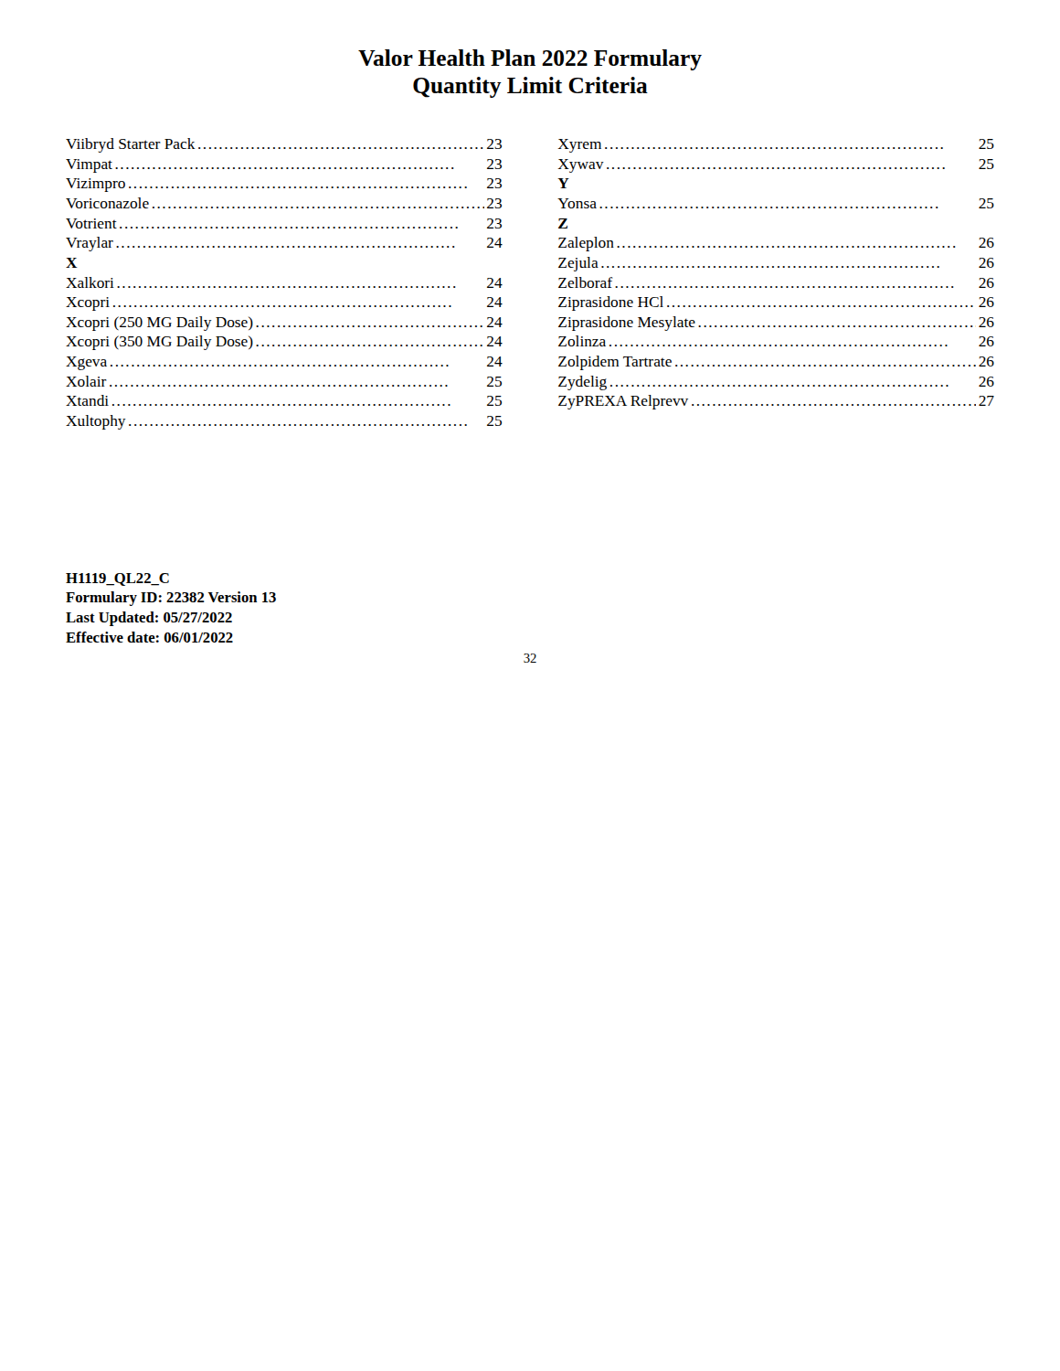Valor Health Plan 2022 FormularyQuantity Limit Criteria
Viibryd Starter Pack................................................................ 23
Vimpat................................................................ 23
Vizimpro................................................................ 23
Voriconazole................................................................ 23
Votrient................................................................ 23
Vraylar................................................................ 24
X
Xalkori................................................................ 24
Xcopri................................................................ 24
Xcopri (250 MG Daily Dose)................................................................ 24
Xcopri (350 MG Daily Dose)................................................................ 24
Xgeva................................................................ 24
Xolair................................................................ 25
Xtandi................................................................ 25
Xultophy................................................................ 25
Xyrem................................................................ 25
Xywav................................................................ 25
Y
Yonsa................................................................ 25
Z
Zaleplon................................................................ 26
Zejula................................................................ 26
Zelboraf................................................................ 26
Ziprasidone HCl................................................................ 26
Ziprasidone Mesylate................................................................ 26
Zolinza................................................................ 26
Zolpidem Tartrate................................................................ 26
Zydelig................................................................ 26
ZyPREXA Relprevv................................................................ 27
H1119_QL22_C
Formulary ID: 22382 Version 13
Last Updated: 05/27/2022
Effective date: 06/01/2022
32